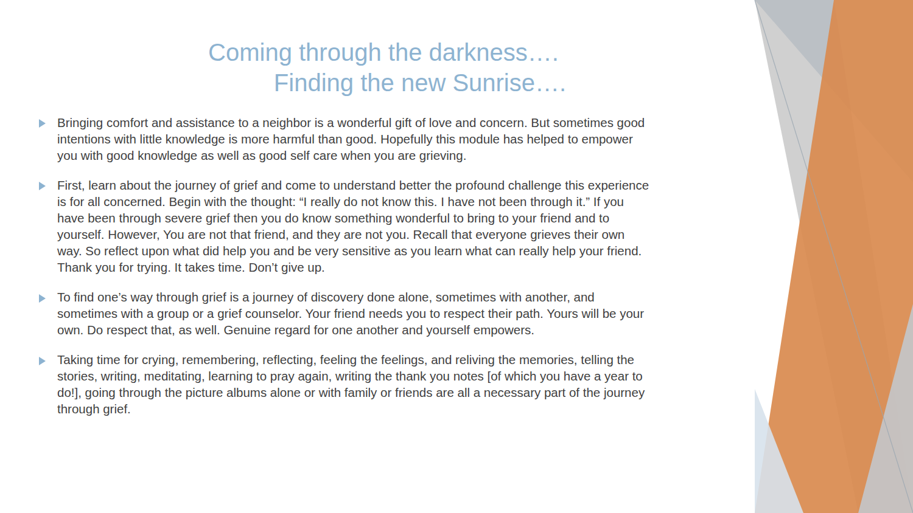Coming through the darkness…. Finding the new Sunrise….
Bringing comfort and assistance to a neighbor is a wonderful gift of love and concern. But sometimes good intentions with little knowledge is more harmful than good. Hopefully this module has helped to empower you with good knowledge as well as good self care when you are grieving.
First, learn about the journey of grief and come to understand better the profound challenge this experience is for all concerned. Begin with the thought: “I really do not know this. I have not been through it.” If you have been through severe grief then you do know something wonderful to bring to your friend and to yourself. However, You are not that friend, and they are not you. Recall that everyone grieves their own way. So reflect upon what did help you and be very sensitive as you learn what can really help your friend. Thank you for trying. It takes time. Don’t give up.
To find one’s way through grief is a journey of discovery done alone, sometimes with another, and sometimes with a group or a grief counselor. Your friend needs you to respect their path. Yours will be your own. Do respect that, as well. Genuine regard for one another and yourself empowers.
Taking time for crying, remembering, reflecting, feeling the feelings, and reliving the memories, telling the stories, writing, meditating, learning to pray again, writing the thank you notes [of which you have a year to do!], going through the picture albums alone or with family or friends are all a necessary part of the journey through grief.